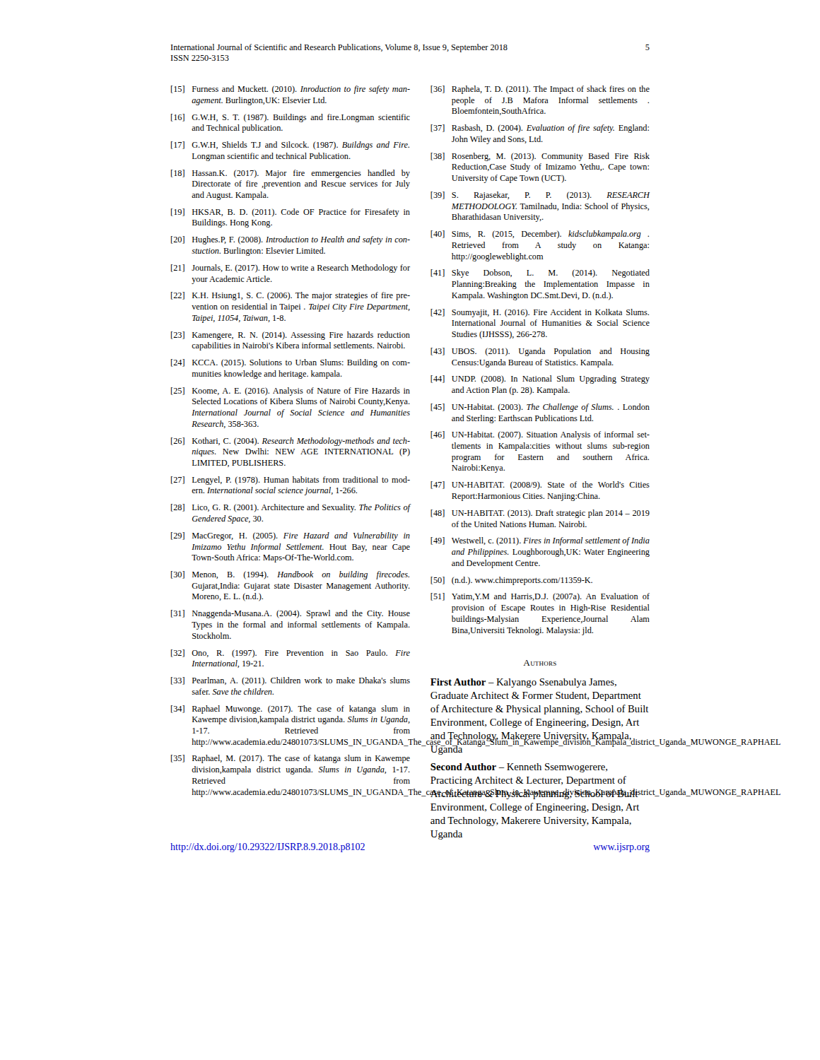International Journal of Scientific and Research Publications, Volume 8, Issue 9, September 2018
ISSN 2250-3153
5
[15] Furness and Muckett. (2010). Inroduction to fire safety management. Burlington,UK: Elsevier Ltd.
[16] G.W.H, S. T. (1987). Buildings and fire.Longman scientific and Technical publication.
[17] G.W.H, Shields T.J and Silcock. (1987). Buildngs and Fire. Longman scientific and technical Publication.
[18] Hassan.K. (2017). Major fire emmergencies handled by Directorate of fire ,prevention and Rescue services for July and August. Kampala.
[19] HKSAR, B. D. (2011). Code OF Practice for Firesafety in Buildings. Hong Kong.
[20] Hughes.P, F. (2008). Introduction to Health and safety in constuction. Burlington: Elsevier Limited.
[21] Journals, E. (2017). How to write a Research Methodology for your Academic Article.
[22] K.H. Hsiung1, S. C. (2006). The major strategies of fire prevention on residential in Taipei . Taipei City Fire Department, Taipei, 11054, Taiwan, 1-8.
[23] Kamengere, R. N. (2014). Assessing Fire hazards reduction capabilities in Nairobi's Kibera informal settlements. Nairobi.
[24] KCCA. (2015). Solutions to Urban Slums: Building on communities knowledge and heritage. kampala.
[25] Koome, A. E. (2016). Analysis of Nature of Fire Hazards in Selected Locations of Kibera Slums of Nairobi County,Kenya. International Journal of Social Science and Humanities Research, 358-363.
[26] Kothari, C. (2004). Research Methodology-methods and techniques. New Dwlhi: NEW AGE INTERNATIONAL (P) LIMITED, PUBLISHERS.
[27] Lengyel, P. (1978). Human habitats from traditional to modern. International social science journal, 1-266.
[28] Lico, G. R. (2001). Architecture and Sexuality. The Politics of Gendered Space, 30.
[29] MacGregor, H. (2005). Fire Hazard and Vulnerability in Imizamo Yethu Informal Settlement. Hout Bay, near Cape Town-South Africa: Maps-Of-The-World.com.
[30] Menon, B. (1994). Handbook on building firecodes. Gujarat,India: Gujarat state Disaster Management Authority. Moreno, E. L. (n.d.).
[31] Nnaggenda-Musana.A. (2004). Sprawl and the City. House Types in the formal and informal settlements of Kampala. Stockholm.
[32] Ono, R. (1997). Fire Prevention in Sao Paulo. Fire International, 19-21.
[33] Pearlman, A. (2011). Children work to make Dhaka's slums safer. Save the children.
[34] Raphael Muwonge. (2017). The case of katanga slum in Kawempe division,kampala district uganda. Slums in Uganda, 1-17. Retrieved from http://www.academia.edu/24801073/SLUMS_IN_UGANDA_The_case_of_Katanga_Slum_in_Kawempe_division_Kampala_district_Uganda_MUWONGE_RAPHAEL
[35] Raphael, M. (2017). The case of katanga slum in Kawempe division,kampala district uganda. Slums in Uganda, 1-17. Retrieved from http://www.academia.edu/24801073/SLUMS_IN_UGANDA_The_case_of_Katanga_Slum_in_Kawempe_division_Kampala_district_Uganda_MUWONGE_RAPHAEL
[36] Raphela, T. D. (2011). The Impact of shack fires on the people of J.B Mafora Informal settlements . Bloemfontein,SouthAfrica.
[37] Rasbash, D. (2004). Evaluation of fire safety. England: John Wiley and Sons, Ltd.
[38] Rosenberg, M. (2013). Community Based Fire Risk Reduction,Case Study of Imizamo Yethu,. Cape town: University of Cape Town (UCT).
[39] S. Rajasekar, P. P. (2013). RESEARCH METHODOLOGY. Tamilnadu, India: School of Physics, Bharathidasan University,.
[40] Sims, R. (2015, December). kidsclubkampala.org . Retrieved from A study on Katanga: http://googleweblight.com
[41] Skye Dobson, L. M. (2014). Negotiated Planning:Breaking the Implementation Impasse in Kampala. Washington DC.Smt.Devi, D. (n.d.).
[42] Soumyajit, H. (2016). Fire Accident in Kolkata Slums. International Journal of Humanities & Social Science Studies (IJHSSS), 266-278.
[43] UBOS. (2011). Uganda Population and Housing Census:Uganda Bureau of Statistics. Kampala.
[44] UNDP. (2008). In National Slum Upgrading Strategy and Action Plan (p. 28). Kampala.
[45] UN-Habitat. (2003). The Challenge of Slums. . London and Sterling: Earthscan Publications Ltd.
[46] UN-Habitat. (2007). Situation Analysis of informal settlements in Kampala:cities without slums sub-region program for Eastern and southern Africa. Nairobi:Kenya.
[47] UN-HABITAT. (2008/9). State of the World's Cities Report:Harmonious Cities. Nanjing:China.
[48] UN-HABITAT. (2013). Draft strategic plan 2014 – 2019 of the United Nations Human. Nairobi.
[49] Westwell, c. (2011). Fires in Informal settlement of India and Philippines. Loughborough,UK: Water Engineering and Development Centre.
[50](n.d.). www.chimpreports.com/11359-K.
[51] Yatim,Y.M and Harris,D.J. (2007a). An Evaluation of provision of Escape Routes in High-Rise Residential buildings-Malysian Experience,Journal Alam Bina,Universiti Teknologi. Malaysia: jld.
Authors
First Author – Kalyango Ssenabulya James, Graduate Architect & Former Student, Department of Architecture & Physical planning, School of Built Environment, College of Engineering, Design, Art and Technology, Makerere University, Kampala, Uganda
Second Author – Kenneth Ssemwogerere, Practicing Architect & Lecturer, Department of Architecture & Physical planning, School of Built Environment, College of Engineering, Design, Art and Technology, Makerere University, Kampala, Uganda
http://dx.doi.org/10.29322/IJSRP.8.9.2018.p8102
www.ijsrp.org